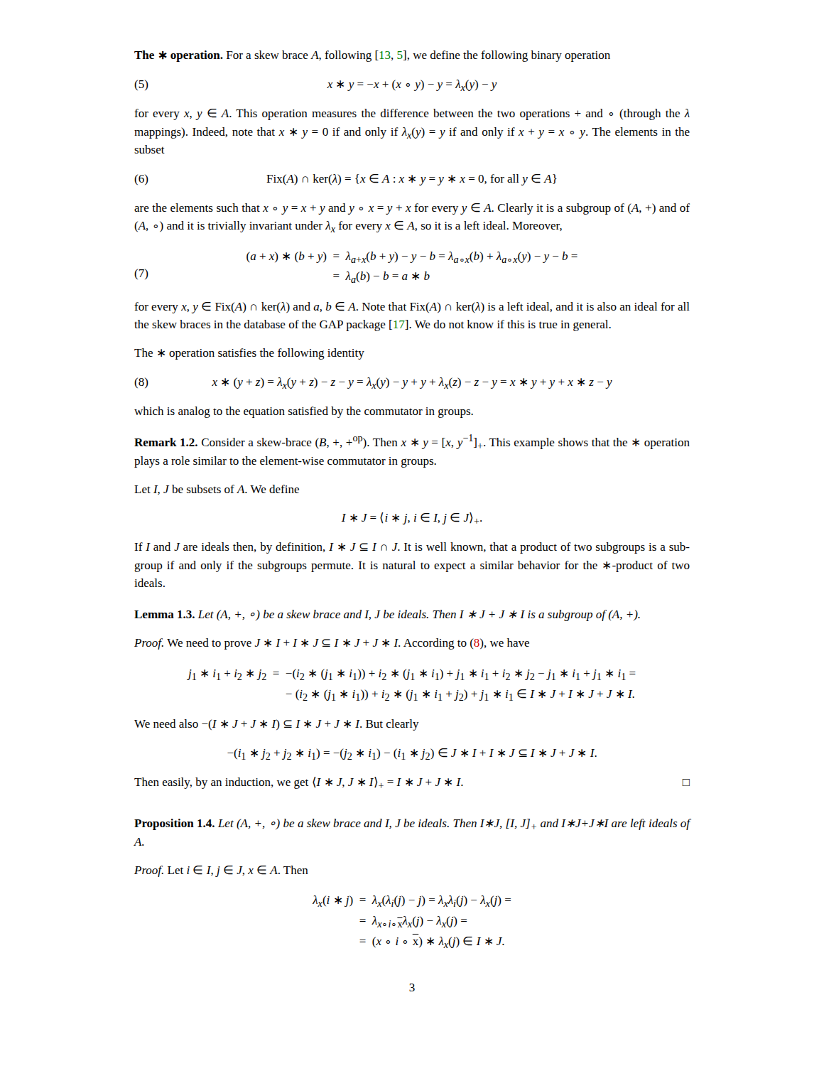The ∗ operation. For a skew brace A, following [13, 5], we define the following binary operation
(5) x ∗ y = −x + (x ∘ y) − y = λx(y) − y
for every x, y ∈ A. This operation measures the difference between the two operations + and ∘ (through the λ mappings). Indeed, note that x ∗ y = 0 if and only if λx(y) = y if and only if x + y = x ∘ y. The elements in the subset
(6) Fix(A) ∩ ker(λ) = {x ∈ A : x ∗ y = y ∗ x = 0, for all y ∈ A}
are the elements such that x ∘ y = x + y and y ∘ x = y + x for every y ∈ A. Clearly it is a subgroup of (A, +) and of (A, ∘) and it is trivially invariant under λx for every x ∈ A, so it is a left ideal. Moreover,
(7)
| ( a + x ) ∗ ( b + y ) | = | λ a + x ( b + y ) − y − b = λ a ∘ x ( b ) + λ a ∘ x ( y ) − y − b = |
| | = | λ a ( b ) − b = a ∗ b |
for every x, y ∈ Fix(A) ∩ ker(λ) and a, b ∈ A. Note that Fix(A) ∩ ker(λ) is a left ideal, and it is also an ideal for all the skew braces in the database of the GAP package [17]. We do not know if this is true in general.
The ∗ operation satisfies the following identity
(8) x ∗ (y + z) = λx(y + z) − z − y = λx(y) − y + y + λx(z) − z − y = x ∗ y + y + x ∗ z − y
which is analog to the equation satisfied by the commutator in groups.
Remark 1.2. Consider a skew-brace (B, +, +op). Then x ∗ y = [x, y−1]+. This example shows that the ∗ operation plays a role similar to the element-wise commutator in groups.
Let I, J be subsets of A. We define
I ∗ J = ⟨i ∗ j, i ∈ I, j ∈ J⟩+.
If I and J are ideals then, by definition, I ∗ J ⊆ I ∩ J. It is well known, that a product of two subgroups is a subgroup if and only if the subgroups permute. It is natural to expect a similar behavior for the ∗-product of two ideals.
Lemma 1.3. Let (A, +, ∘) be a skew brace and I, J be ideals. Then I ∗ J + J ∗ I is a subgroup of (A, +).
Proof. We need to prove J ∗ I + I ∗ J ⊆ I ∗ J + J ∗ I. According to (8), we have
| j 1 ∗ i 1 + i 2 ∗ j 2 | = | −( i 2 ∗ ( j 1 ∗ i 1 )) + i 2 ∗ ( j 1 ∗ i 1 ) + j 1 ∗ i 1 + i 2 ∗ j 2 − j 1 ∗ i 1 + j 1 ∗ i 1 = |
| | | − ( i 2 ∗ ( j 1 ∗ i 1 )) + i 2 ∗ ( j 1 ∗ i 1 + j 2 ) + j 1 ∗ i 1 ∈ I ∗ J + I ∗ J + J ∗ I . |
We need also −(I ∗ J + J ∗ I) ⊆ I ∗ J + J ∗ I. But clearly
−(i1 ∗ j2 + j2 ∗ i1) = −(j2 ∗ i1) − (i1 ∗ j2) ∈ J ∗ I + I ∗ J ⊆ I ∗ J + J ∗ I.
Then easily, by an induction, we get ⟨I ∗ J, J ∗ I⟩+ = I ∗ J + J ∗ I. □
Proposition 1.4. Let (A, +, ∘) be a skew brace and I, J be ideals. Then I∗J, [I, J]+ and I∗J+J∗I are left ideals of A.
Proof. Let i ∈ I, j ∈ J, x ∈ A. Then
| λ x ( i ∗ j ) | = | λ x ( λ i ( j ) − j ) = λ x λ i ( j ) − λ x ( j ) = |
| | = | λ x ∘ i ∘ x λ x ( j ) − λ x ( j ) = |
| | = | ( x ∘ i ∘ x ) ∗ λ x ( j ) ∈ I ∗ J . |
3